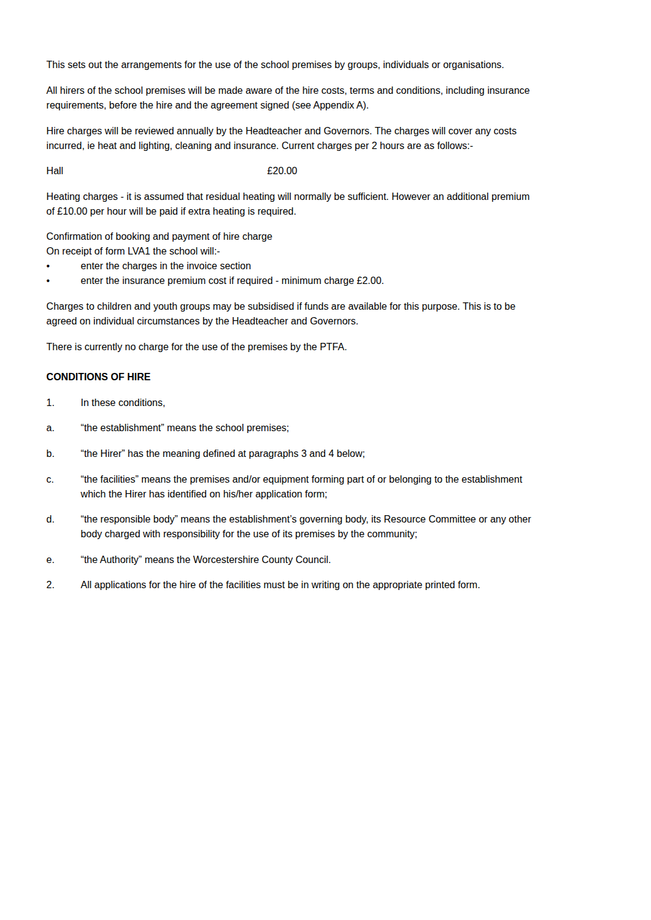This sets out the arrangements for the use of the school premises by groups, individuals or organisations.
All hirers of the school premises will be made aware of the hire costs, terms and conditions, including insurance requirements, before the hire and the agreement signed (see Appendix A).
Hire charges will be reviewed annually by the Headteacher and Governors. The charges will cover any costs incurred, ie heat and lighting, cleaning and insurance. Current charges per 2 hours are as follows:-
Hall £20.00
Heating charges - it is assumed that residual heating will normally be sufficient. However an additional premium of £10.00 per hour will be paid if extra heating is required.
Confirmation of booking and payment of hire charge
On receipt of form LVA1 the school will:-
•enter the charges in the invoice section
•enter the insurance premium cost if required - minimum charge £2.00.
Charges to children and youth groups may be subsidised if funds are available for this purpose. This is to be agreed on individual circumstances by the Headteacher and Governors.
There is currently no charge for the use of the premises by the PTFA.
Conditions of Hire
1. In these conditions,
a. “the establishment” means the school premises;
b. “the Hirer” has the meaning defined at paragraphs 3 and 4 below;
c. “the facilities” means the premises and/or equipment forming part of or belonging to the establishment which the Hirer has identified on his/her application form;
d. “the responsible body” means the establishment’s governing body, its Resource Committee or any other body charged with responsibility for the use of its premises by the community;
e. “the Authority” means the Worcestershire County Council.
2. All applications for the hire of the facilities must be in writing on the appropriate printed form.